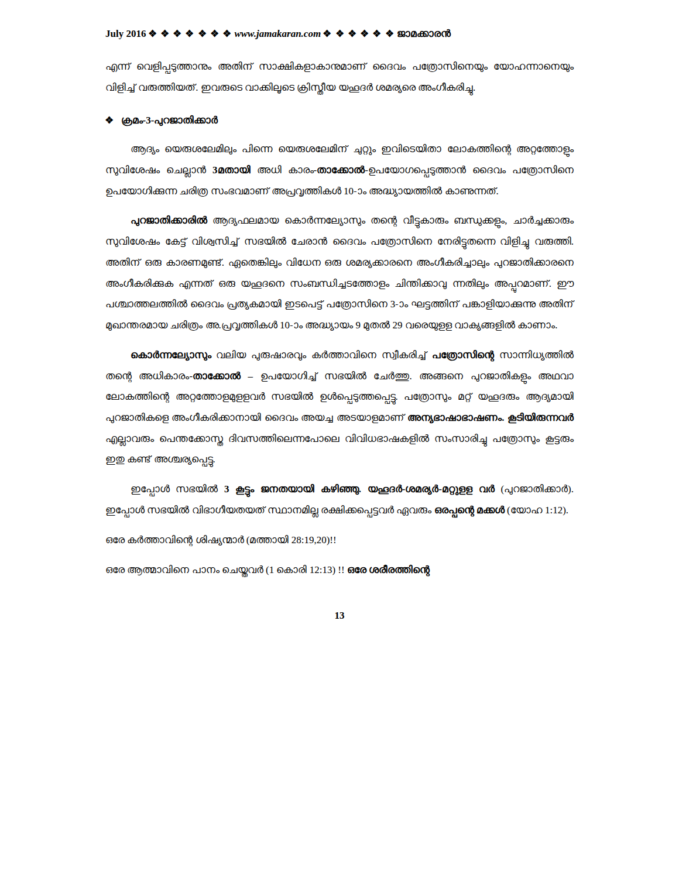July 2016 ❖ ❖ ❖ ❖ ❖ ❖ ❖ www.jamakaran.com ❖ ❖ ❖ ❖ ❖ ❖ ജാമക്കാരൻ
എന്ന് വെളിപ്പടുത്താനും അതിന് സാക്ഷികളാകാനുമാണ് ദൈവം പത്രോസിനെയും യോഹന്നാനെയും വിളിച്ച് വരുത്തിയത്. ഇവരുടെ വാക്കിലൂടെ ക്രിസ്തീയ യഹൂദർ ശമര്യരെ അംഗീകരിച്ചു.
❖ക്രമം-3-പുറജാതിക്കാർ
ആദ്യം യെരുശലേമിലും പിന്നെ യെരുശലേമിന് ചുറ്റും ഇവിടെയിതാ ലോകത്തിന്റെ അറ്റത്തോളും സുവിശേഷം ചെല്ലാൻ 3മതായി അധി കാരം-താക്കോൽ-ഉപയോഗപ്പെടുത്താൻ ദൈവം പത്രോസിനെ ഉപയോഗിക്കുന്ന ചരിത്ര സംഭവമാണ് അപ്രവൃത്തികൾ 10-ാം അദ്ധ്യായത്തിൽ കാണുന്നത്.
പുറജാതിക്കാരിൽ ആദ്യഫലമായ കൊർന്നല്യോസും തന്റെ വീട്ടുകാരും ബന്ധുക്കളും, ചാർച്ചക്കാരും സുവിശേഷം കേട്ട് വിശ്വസിച്ച് സഭയിൽ ചേരാൻ ദൈവം പത്രോസിനെ നേരിട്ടുതന്നെ വിളിച്ചു വരുത്തി. അതിന് ഒരു കാരണമുണ്ട്. ഏതെങ്കിലും വിധേന ഒരു ശമര്യക്കാരനെ അംഗീകരിച്ചാലും പുറജാതിക്കാരനെ അംഗീകരിക്കുക എന്നത് ഒരു യഹൂദനെ സംബന്ധിച്ചടത്തോളം ചിന്തിക്കാവു ന്നതിലും അപ്പുറമാണ്. ഈ പശ്ചാത്തലത്തിൽ ദൈവം പ്രത്യകമായി ഇടപെട്ട് പത്രോസിനെ 3-ാം ഘട്ടത്തിന് പങ്കാളിയാക്കുന്നു അതിന് മുഖാന്തരമായ ചരിത്രം അ.പ്രവൃത്തികൾ 10-ാം അദ്ധ്യായം 9 മുതൽ 29 വരെയുളള വാക്യങ്ങളിൽ കാണാം.
കൊർന്നല്യോസും വലിയ പുരുഷാരവും കർത്താവിനെ സ്വീകരിച്ച് പത്രോസിന്റെ സാന്നിധ്യത്തിൽ തന്റെ അധികാരം-താക്കോൽ – ഉപയോഗിച്ച് സഭയിൽ ചേർത്തു. അങ്ങനെ പുറജാതികളും അഥവാ ലോകത്തിന്റെ അറ്റത്തോളമുളളവർ സഭയിൽ ഉൾപ്പെടുത്തപ്പെട്ടു. പത്രോസും മറ്റ് യഹൂദരും ആദ്യമായി പുറജാതികളെ അംഗീകരിക്കാനായി ദൈവം അയച്ച അടയാളമാണ് അന്യഭാഷാഭാഷണം. കൂടിയിരുന്നവർ എല്ലാവരും പെന്തക്കോസ്ത ദിവസത്തിലെന്നപോലെ വിവിധഭാഷകളിൽ സംസാരിച്ചു പത്രോസും കൂട്ടരും ഇതു കണ്ട് അശ്ചര്യപ്പെട്ടു.
ഇപ്പോൾ സഭയിൽ 3 കൂട്ടും ജനതയായി കഴിഞ്ഞു. യഹൂദർ-ശമര്യർ-മറ്റുളള വർ (പുറജാതിക്കാർ). ഇപ്പോൾ സഭയിൽ വിഭാഗീയതയത് സ്ഥാനമില്ല രക്ഷിക്കപ്പെട്ടവർ ഏവരും ഒരപ്പന്റെ മക്കൾ (യോഹ 1:12).
ഒരേ കർത്താവിന്റെ ശിഷ്യന്മാർ (മത്തായി 28:19,20)!!
ഒരേ ആത്മാവിനെ പാനം ചെയ്തവർ (1 കൊരി 12:13) !! ഒരേ ശരീരത്തിന്റെ
13